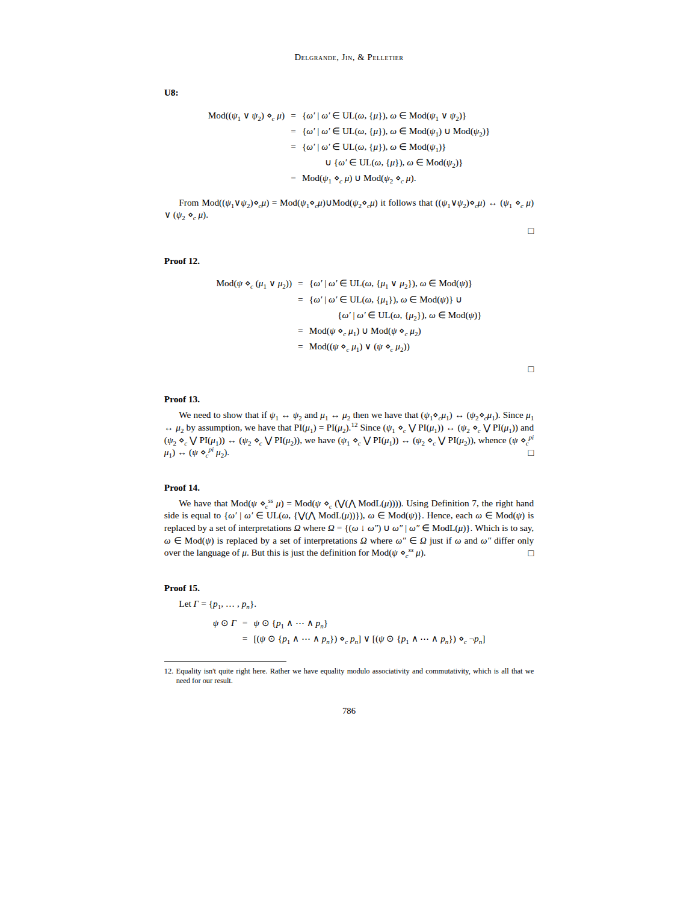Delgrande, Jin, & Pelletier
U8:
| Mod (( ψ 1 ∨ ψ 2 ) ⋄ c μ ) | = | { ω′ / ω′ ∈ UL ( ω , { μ }), ω ∈ Mod ( ψ 1 ∨ ψ 2 )} |
| | = | { ω′ / ω′ ∈ UL ( ω , { μ }), ω ∈ Mod ( ψ 1 ) ∪ Mod ( ψ 2 )} |
| | = | { ω′ / ω′ ∈ UL ( ω , { μ }), ω ∈ Mod ( ψ 1 )} |
| | | ∪ { ω′ ∈ UL ( ω , { μ }), ω ∈ Mod ( ψ 2 )} |
| | = | Mod ( ψ 1 ⋄ c μ ) ∪ Mod ( ψ 2 ⋄ c μ ). |
From Mod((ψ1∨ψ2)⋄cμ) = Mod(ψ1⋄cμ)∪Mod(ψ2⋄cμ) it follows that ((ψ1∨ψ2)⋄cμ) ↔ (ψ1 ⋄c μ) ∨ (ψ2 ⋄c μ).
Proof 12.
| Mod ( ψ ⋄ c ( μ 1 ∨ μ 2 )) | = | { ω′ / ω′ ∈ UL ( ω , { μ 1 ∨ μ 2 }), ω ∈ Mod ( ψ )} |
| | = | { ω′ / ω′ ∈ UL ( ω , { μ 1 }), ω ∈ Mod ( ψ )} ∪ |
| | | { ω′ / ω′ ∈ UL ( ω , { μ 2 }), ω ∈ Mod ( ψ )} |
| | = | Mod ( ψ ⋄ c μ 1 ) ∪ Mod ( ψ ⋄ c μ 2 ) |
| | = | Mod (( ψ ⋄ c μ 1 ) ∨ ( ψ ⋄ c μ 2 )) |
Proof 13.
We need to show that if ψ1 ↔ ψ2 and μ1 ↔ μ2 then we have that (ψ1⋄cμ1) ↔ (ψ2⋄cμ1). Since μ1 ↔ μ2 by assumption, we have that PI(μ1) = PI(μ2).12 Since (ψ1 ⋄c ⋁ PI(μ1)) ↔ (ψ2 ⋄c ⋁ PI(μ1)) and (ψ2 ⋄c ⋁ PI(μ1)) ↔ (ψ2 ⋄c ⋁ PI(μ2)), we have (ψ1 ⋄c ⋁ PI(μ1)) ↔ (ψ2 ⋄c ⋁ PI(μ2)), whence (ψ ⋄cpi μ1) ↔ (ψ ⋄cpi μ2).
Proof 14.
We have that Mod(ψ ⋄css μ) = Mod(ψ ⋄c (⋁(⋀ ModL(μ)))). Using Definition 7, the right hand side is equal to {ω′ | ω′ ∈ UL(ω, {⋁(⋀ ModL(μ))}), ω ∈ Mod(ψ)}. Hence, each ω ∈ Mod(ψ) is replaced by a set of interpretations Ω where Ω = {(ω ↓ ω″) ∪ ω″ | ω″ ∈ ModL(μ)}. Which is to say, ω ∈ Mod(ψ) is replaced by a set of interpretations Ω where ω″ ∈ Ω just if ω and ω″ differ only over the language of μ. But this is just the definition for Mod(ψ ⋄css μ).
Proof 15.
Let Γ = {p1, … , pn}.
| ψ ⊙ Γ | = | ψ ⊙ { p 1 ∧ ⋯ ∧ p n } |
| | = | [( ψ ⊙ { p 1 ∧ ⋯ ∧ p n }) ⋄ c p n ] ∨ [( ψ ⊙ { p 1 ∧ ⋯ ∧ p n }) ⋄ c ¬ p n ] |
12. Equality isn't quite right here. Rather we have equality modulo associativity and commutativity, which is all that we need for our result.
786